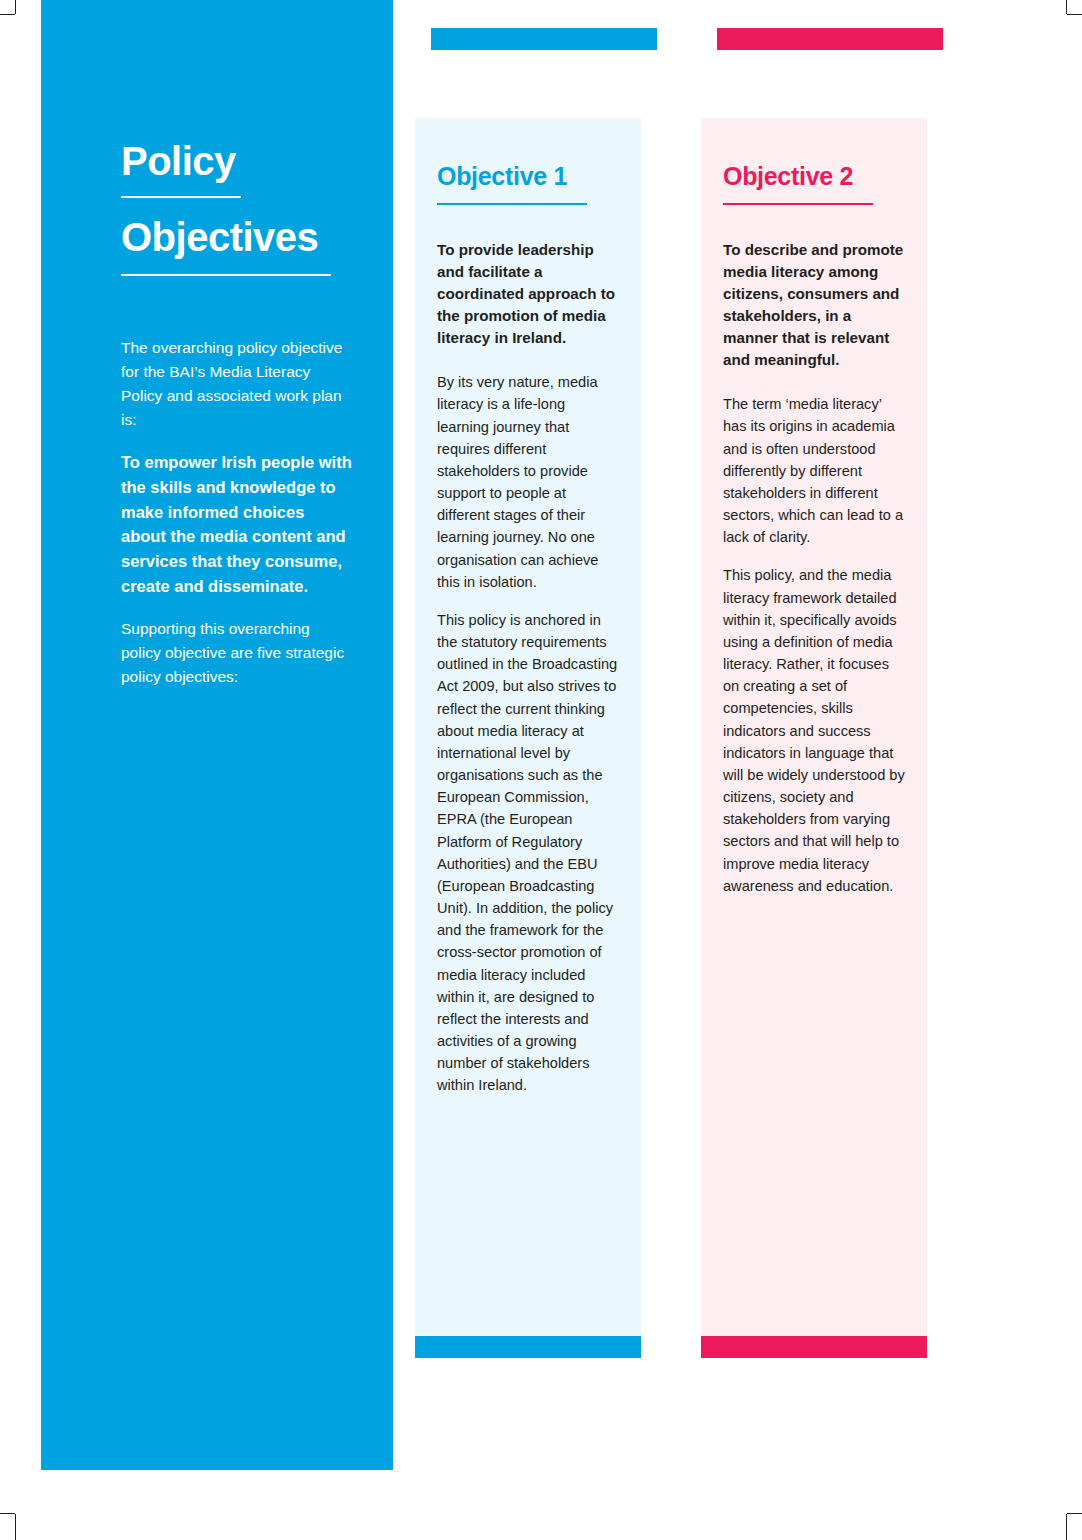Policy
Objectives
The overarching policy objective for the BAI’s Media Literacy Policy and associated work plan is:
To empower Irish people with the skills and knowledge to make informed choices about the media content and services that they consume, create and disseminate.
Supporting this overarching policy objective are five strategic policy objectives:
Objective 1
To provide leadership and facilitate a coordinated approach to the promotion of media literacy in Ireland.
By its very nature, media literacy is a life-long learning journey that requires different stakeholders to provide support to people at different stages of their learning journey. No one organisation can achieve this in isolation.
This policy is anchored in the statutory requirements outlined in the Broadcasting Act 2009, but also strives to reflect the current thinking about media literacy at international level by organisations such as the European Commission, EPRA (the European Platform of Regulatory Authorities) and the EBU (European Broadcasting Unit). In addition, the policy and the framework for the cross-sector promotion of media literacy included within it, are designed to reflect the interests and activities of a growing number of stakeholders within Ireland.
Objective 2
To describe and promote media literacy among citizens, consumers and stakeholders, in a manner that is relevant and meaningful.
The term ‘media literacy’ has its origins in academia and is often understood differently by different stakeholders in different sectors, which can lead to a lack of clarity.
This policy, and the media literacy framework detailed within it, specifically avoids using a definition of media literacy. Rather, it focuses on creating a set of competencies, skills indicators and success indicators in language that will be widely understood by citizens, society and stakeholders from varying sectors and that will help to improve media literacy awareness and education.